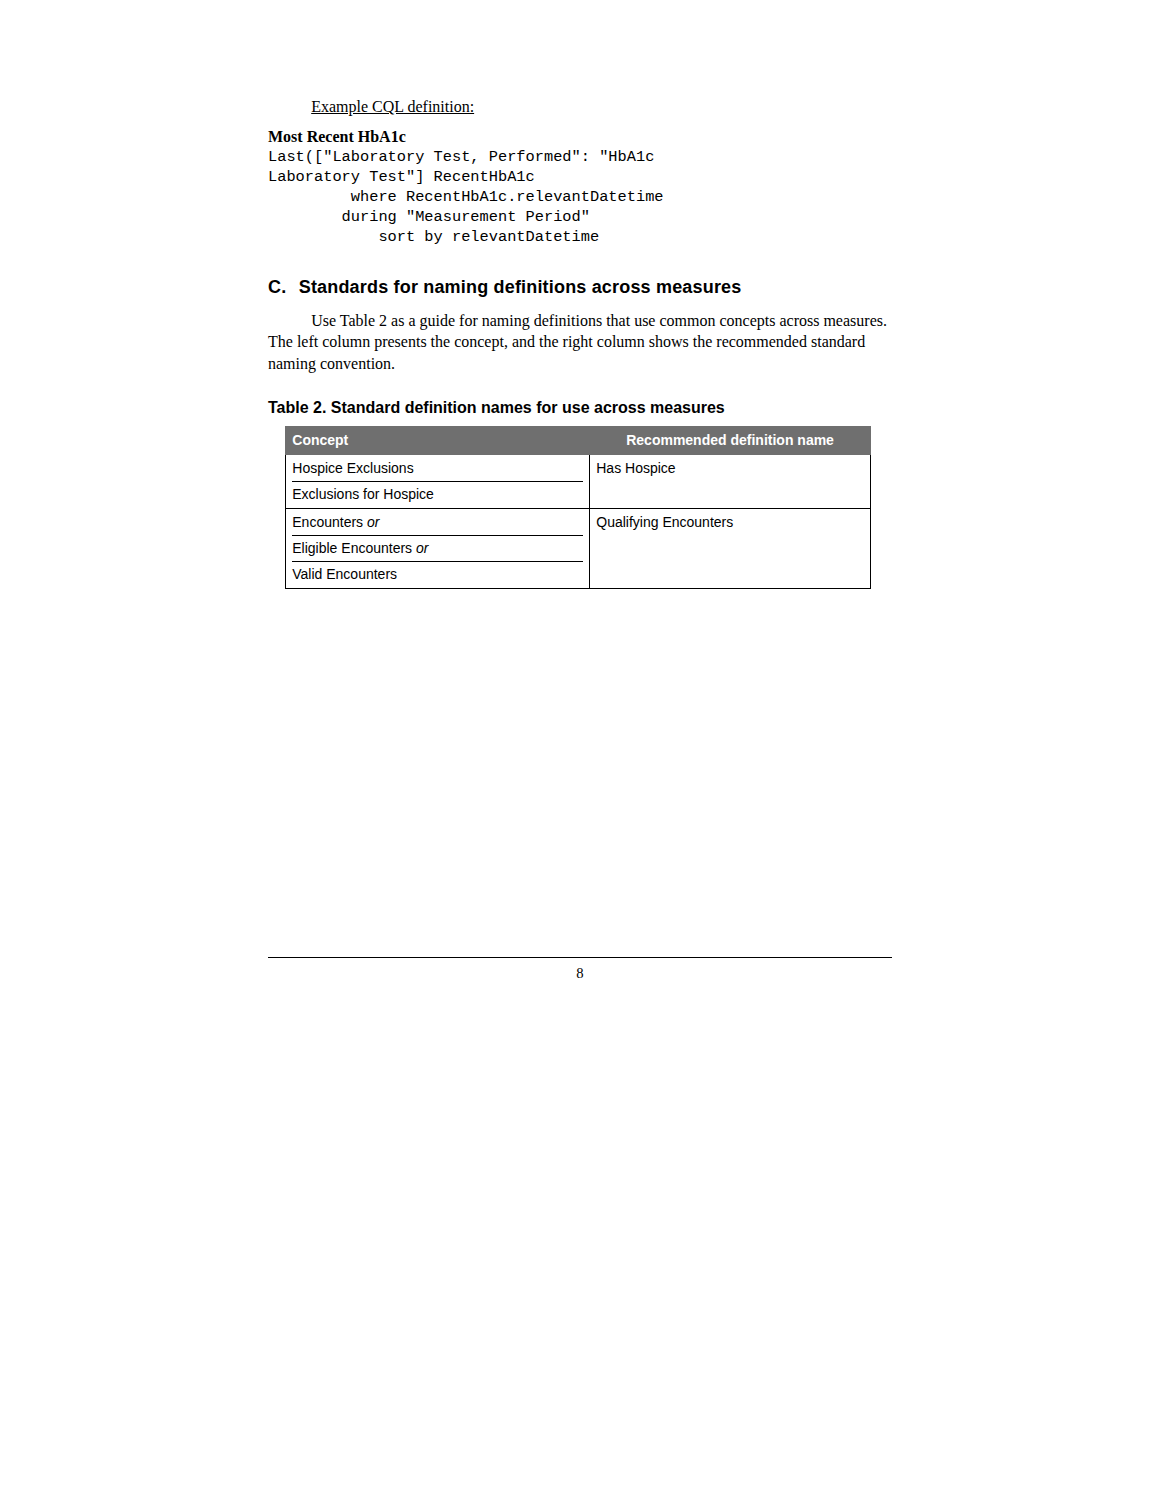Example CQL definition:
Most Recent HbA1c
Last(["Laboratory Test, Performed": "HbA1c
Laboratory Test"] RecentHbA1c
         where RecentHbA1c.relevantDatetime
        during "Measurement Period"
            sort by relevantDatetime
C. Standards for naming definitions across measures
Use Table 2 as a guide for naming definitions that use common concepts across measures. The left column presents the concept, and the right column shows the recommended standard naming convention.
Table 2. Standard definition names for use across measures
| Concept | Recommended definition name |
| --- | --- |
| Hospice Exclusions Exclusions for Hospice | Has Hospice |
| Encounters or Eligible Encounters or Valid Encounters | Qualifying Encounters |
8